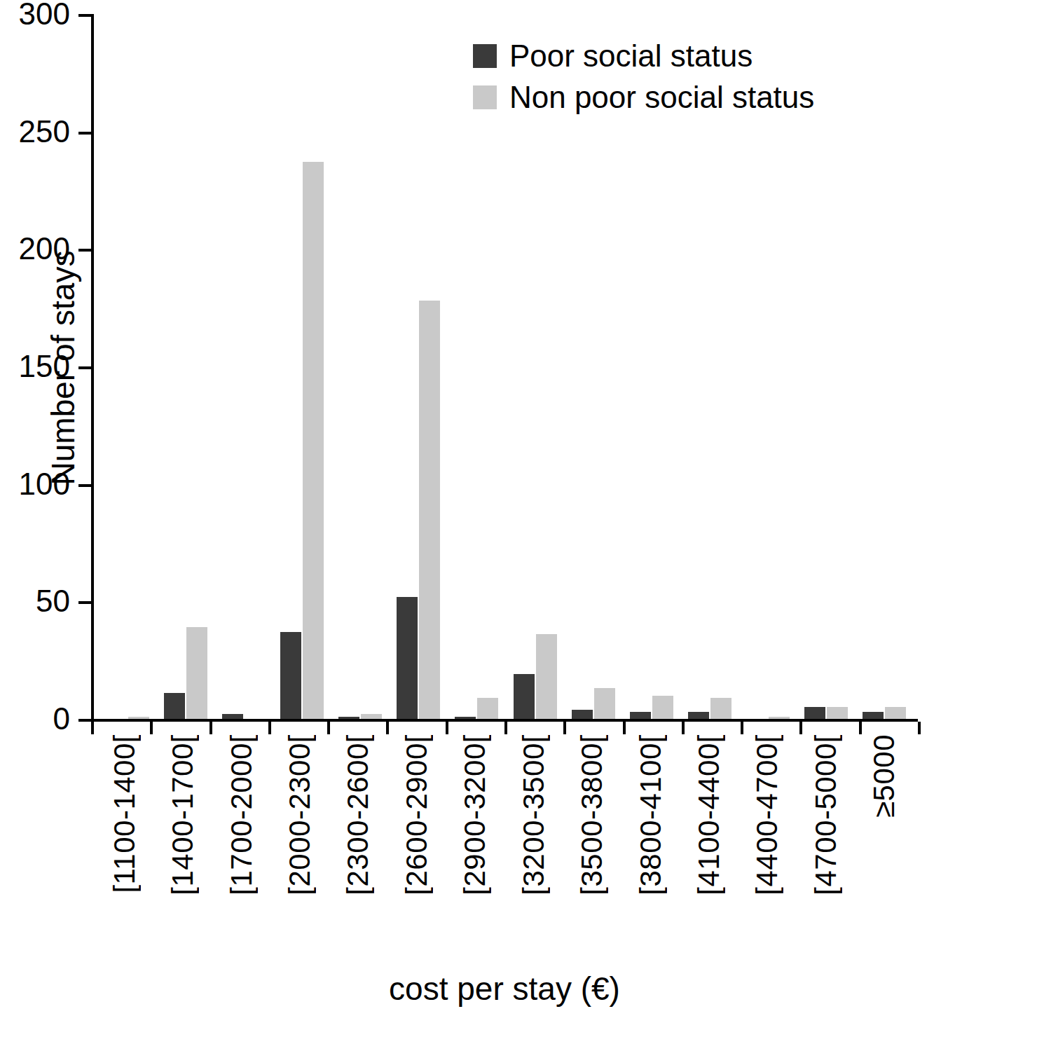Number of stays
300
250
200
150
100
50
0
Poor social status
Non poor social status
[1100-1400[
[1400-1700[
[1700-2000[
[2000-2300[
[2300-2600[
[2600-2900[
[2900-3200[
[3200-3500[
[3500-3800[
[3800-4100[
[4100-4400[
[4400-4700[
[4700-5000[
≥5000
cost per stay (€)